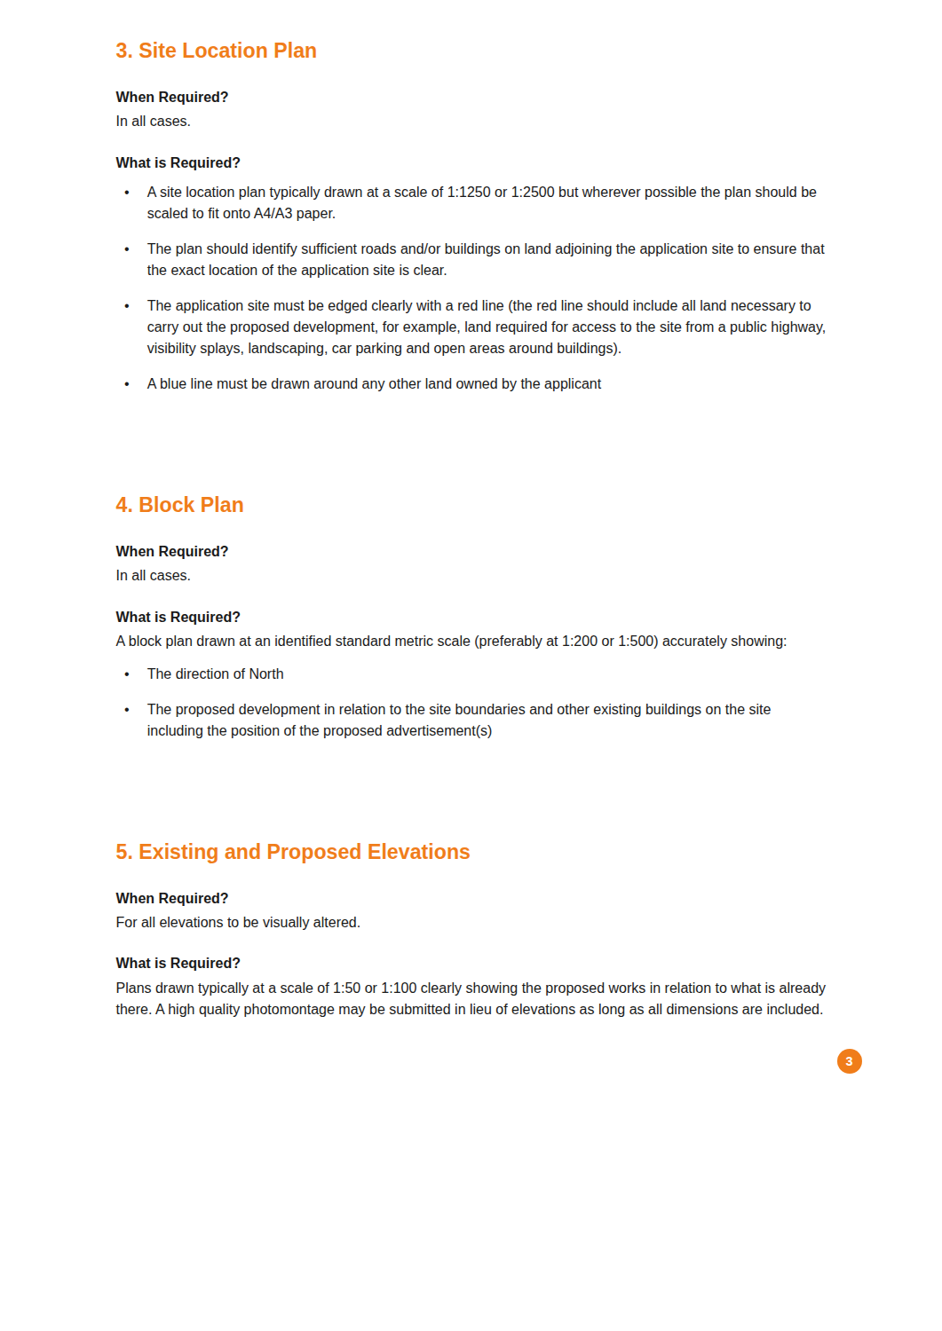3. Site Location Plan
When Required?
In all cases.
What is Required?
A site location plan typically drawn at a scale of 1:1250 or 1:2500 but wherever possible the plan should be scaled to fit onto A4/A3 paper.
The plan should identify sufficient roads and/or buildings on land adjoining the application site to ensure that the exact location of the application site is clear.
The application site must be edged clearly with a red line (the red line should include all land necessary to carry out the proposed development, for example, land required for access to the site from a public highway, visibility splays, landscaping, car parking and open areas around buildings).
A blue line must be drawn around any other land owned by the applicant
4. Block Plan
When Required?
In all cases.
What is Required?
A block plan drawn at an identified standard metric scale (preferably at 1:200 or 1:500) accurately showing:
The direction of North
The proposed development in relation to the site boundaries and other existing buildings on the site including the position of the proposed advertisement(s)
5. Existing and Proposed Elevations
When Required?
For all elevations to be visually altered.
What is Required?
Plans drawn typically at a scale of 1:50 or 1:100 clearly showing the proposed works in relation to what is already there. A high quality photomontage may be submitted in lieu of elevations as long as all dimensions are included.
3